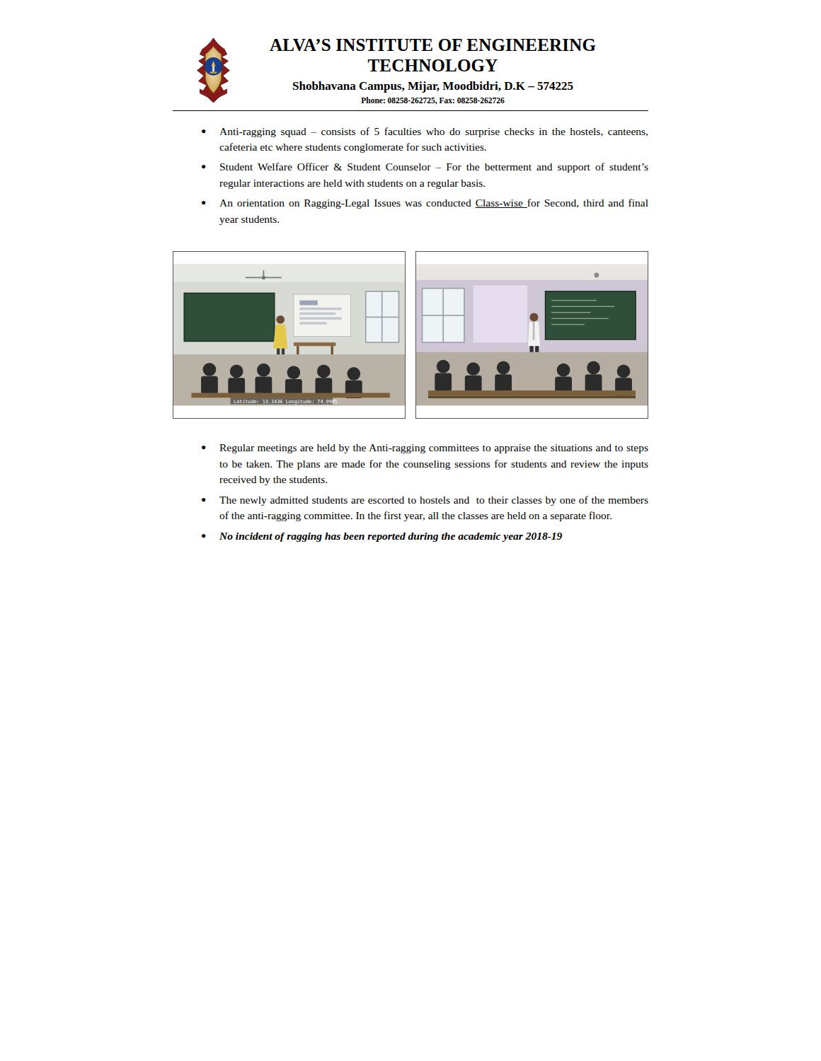ALVA’S INSTITUTE OF ENGINEERING TECHNOLOGY
Shobhavana Campus, Mijar, Moodbidri, D.K – 574225
Phone: 08258-262725, Fax: 08258-262726
Anti-ragging squad – consists of 5 faculties who do surprise checks in the hostels, canteens, cafeteria etc where students conglomerate for such activities.
Student Welfare Officer & Student Counselor – For the betterment and support of student’s regular interactions are held with students on a regular basis.
An orientation on Ragging-Legal Issues was conducted Class-wise for Second, third and final year students.
Latitude: 13.1436 Longitude: 74.9985
Regular meetings are held by the Anti-ragging committees to appraise the situations and to steps to be taken. The plans are made for the counseling sessions for students and review the inputs received by the students.
The newly admitted students are escorted to hostels and to their classes by one of the members of the anti-ragging committee. In the first year, all the classes are held on a separate floor.
No incident of ragging has been reported during the academic year 2018-19